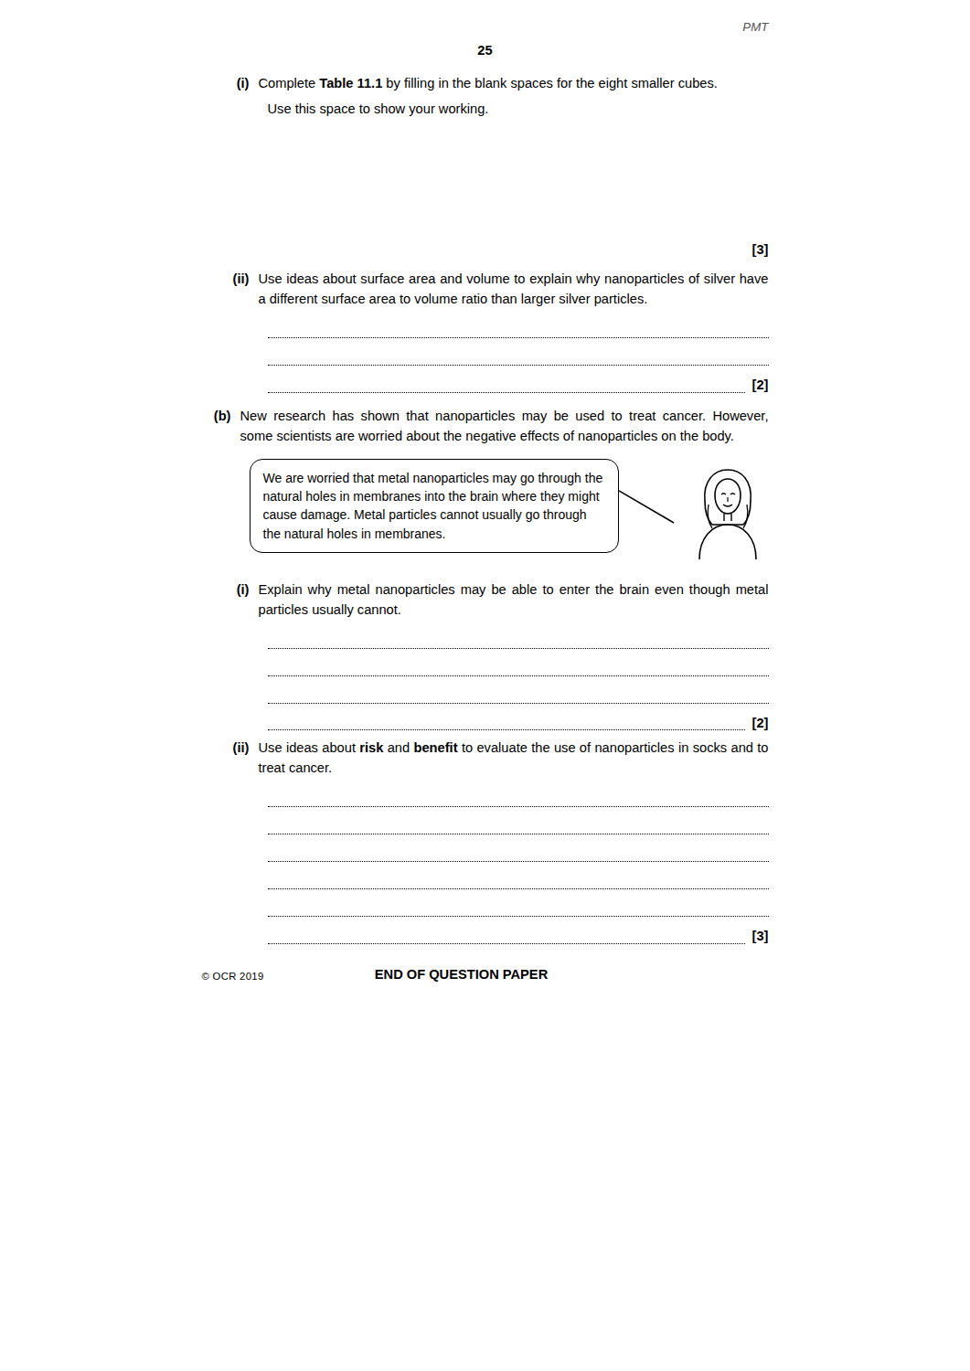PMT
25
(i)
Complete Table 11.1 by filling in the blank spaces for the eight smaller cubes.
Use this space to show your working.
[3]
(ii)
Use ideas about surface area and volume to explain why nanoparticles of silver have a different surface area to volume ratio than larger silver particles.
[2]
(b)
New research has shown that nanoparticles may be used to treat cancer. However, some scientists are worried about the negative effects of nanoparticles on the body.
We are worried that metal nanoparticles may go through the natural holes in membranes into the brain where they might cause damage. Metal particles cannot usually go through the natural holes in membranes.
(i)
Explain why metal nanoparticles may be able to enter the brain even though metal particles usually cannot.
[2]
(ii)
Use ideas about risk and benefit to evaluate the use of nanoparticles in socks and to treat cancer.
[3]
© OCR 2019
END OF QUESTION PAPER